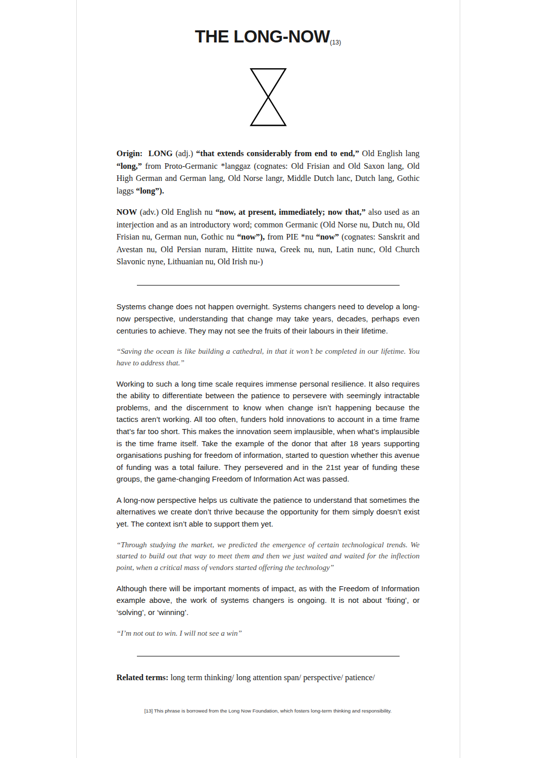THE LONG-NOW(13)
Origin: LONG (adj.) “that extends considerably from end to end,” Old English lang “long,” from Proto-Germanic *langgaz (cognates: Old Frisian and Old Saxon lang, Old High German and German lang, Old Norse langr, Middle Dutch lanc, Dutch lang, Gothic laggs “long”).
NOW (adv.) Old English nu “now, at present, immediately; now that,” also used as an interjection and as an introductory word; common Germanic (Old Norse nu, Dutch nu, Old Frisian nu, German nun, Gothic nu “now”), from PIE *nu “now” (cognates: Sanskrit and Avestan nu, Old Persian nuram, Hittite nuwa, Greek nu, nun, Latin nunc, Old Church Slavonic nyne, Lithuanian nu, Old Irish nu-)
Systems change does not happen overnight. Systems changers need to develop a long-now perspective, understanding that change may take years, decades, perhaps even centuries to achieve. They may not see the fruits of their labours in their lifetime.
“Saving the ocean is like building a cathedral, in that it won’t be completed in our lifetime. You have to address that.”
Working to such a long time scale requires immense personal resilience. It also requires the ability to differentiate between the patience to persevere with seemingly intractable problems, and the discernment to know when change isn’t happening because the tactics aren’t working. All too often, funders hold innovations to account in a time frame that’s far too short. This makes the innovation seem implausible, when what’s implausible is the time frame itself. Take the example of the donor that after 18 years supporting organisations pushing for freedom of information, started to question whether this avenue of funding was a total failure. They persevered and in the 21st year of funding these groups, the game-changing Freedom of Information Act was passed.
A long-now perspective helps us cultivate the patience to understand that sometimes the alternatives we create don’t thrive because the opportunity for them simply doesn’t exist yet. The context isn’t able to support them yet.
“Through studying the market, we predicted the emergence of certain technological trends. We started to build out that way to meet them and then we just waited and waited for the inflection point, when a critical mass of vendors started offering the technology”
Although there will be important moments of impact, as with the Freedom of Information example above, the work of systems changers is ongoing. It is not about ‘fixing’, or ‘solving’, or ‘winning’.
“I’m not out to win. I will not see a win”
Related terms: long term thinking/ long attention span/ perspective/ patience/
[13] This phrase is borrowed from the Long Now Foundation, which fosters long-term thinking and responsibility.